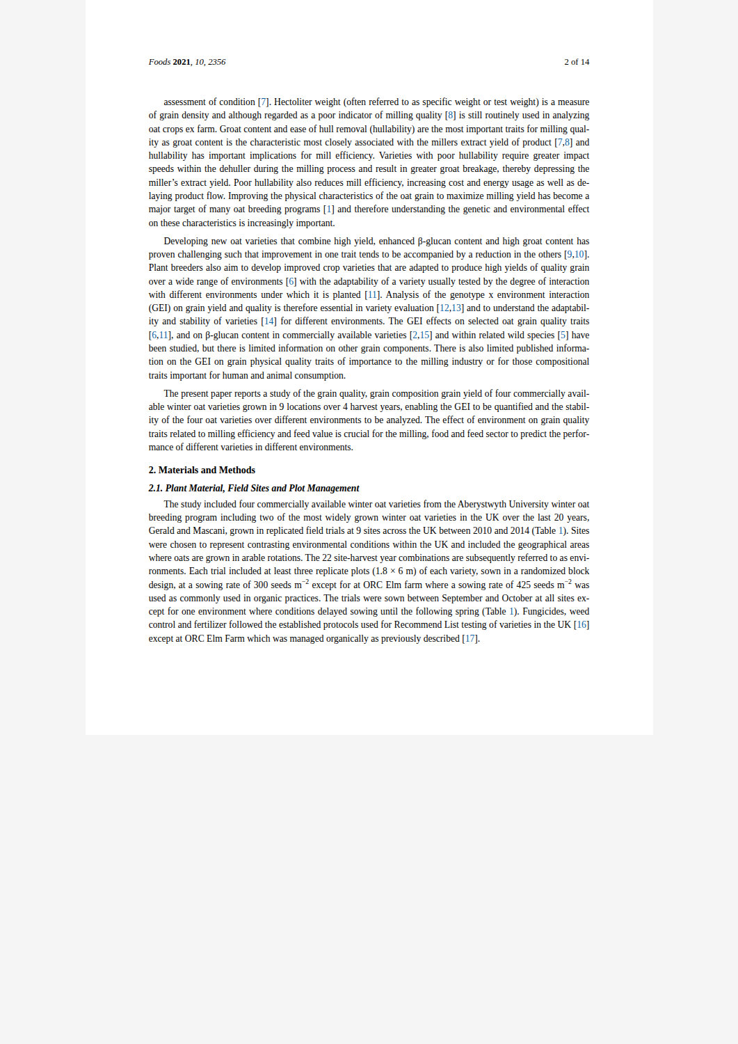Foods 2021, 10, 2356
2 of 14
assessment of condition [7]. Hectoliter weight (often referred to as specific weight or test weight) is a measure of grain density and although regarded as a poor indicator of milling quality [8] is still routinely used in analyzing oat crops ex farm. Groat content and ease of hull removal (hullability) are the most important traits for milling quality as groat content is the characteristic most closely associated with the millers extract yield of product [7,8] and hullability has important implications for mill efficiency. Varieties with poor hullability require greater impact speeds within the dehuller during the milling process and result in greater groat breakage, thereby depressing the miller’s extract yield. Poor hullability also reduces mill efficiency, increasing cost and energy usage as well as delaying product flow. Improving the physical characteristics of the oat grain to maximize milling yield has become a major target of many oat breeding programs [1] and therefore understanding the genetic and environmental effect on these characteristics is increasingly important.
Developing new oat varieties that combine high yield, enhanced β-glucan content and high groat content has proven challenging such that improvement in one trait tends to be accompanied by a reduction in the others [9,10]. Plant breeders also aim to develop improved crop varieties that are adapted to produce high yields of quality grain over a wide range of environments [6] with the adaptability of a variety usually tested by the degree of interaction with different environments under which it is planted [11]. Analysis of the genotype x environment interaction (GEI) on grain yield and quality is therefore essential in variety evaluation [12,13] and to understand the adaptability and stability of varieties [14] for different environments. The GEI effects on selected oat grain quality traits [6,11], and on β-glucan content in commercially available varieties [2,15] and within related wild species [5] have been studied, but there is limited information on other grain components. There is also limited published information on the GEI on grain physical quality traits of importance to the milling industry or for those compositional traits important for human and animal consumption.
The present paper reports a study of the grain quality, grain composition grain yield of four commercially available winter oat varieties grown in 9 locations over 4 harvest years, enabling the GEI to be quantified and the stability of the four oat varieties over different environments to be analyzed. The effect of environment on grain quality traits related to milling efficiency and feed value is crucial for the milling, food and feed sector to predict the performance of different varieties in different environments.
2. Materials and Methods
2.1. Plant Material, Field Sites and Plot Management
The study included four commercially available winter oat varieties from the Aberystwyth University winter oat breeding program including two of the most widely grown winter oat varieties in the UK over the last 20 years, Gerald and Mascani, grown in replicated field trials at 9 sites across the UK between 2010 and 2014 (Table 1). Sites were chosen to represent contrasting environmental conditions within the UK and included the geographical areas where oats are grown in arable rotations. The 22 site-harvest year combinations are subsequently referred to as environments. Each trial included at least three replicate plots (1.8 × 6 m) of each variety, sown in a randomized block design, at a sowing rate of 300 seeds m−2 except for at ORC Elm farm where a sowing rate of 425 seeds m−2 was used as commonly used in organic practices. The trials were sown between September and October at all sites except for one environment where conditions delayed sowing until the following spring (Table 1). Fungicides, weed control and fertilizer followed the established protocols used for Recommend List testing of varieties in the UK [16] except at ORC Elm Farm which was managed organically as previously described [17].